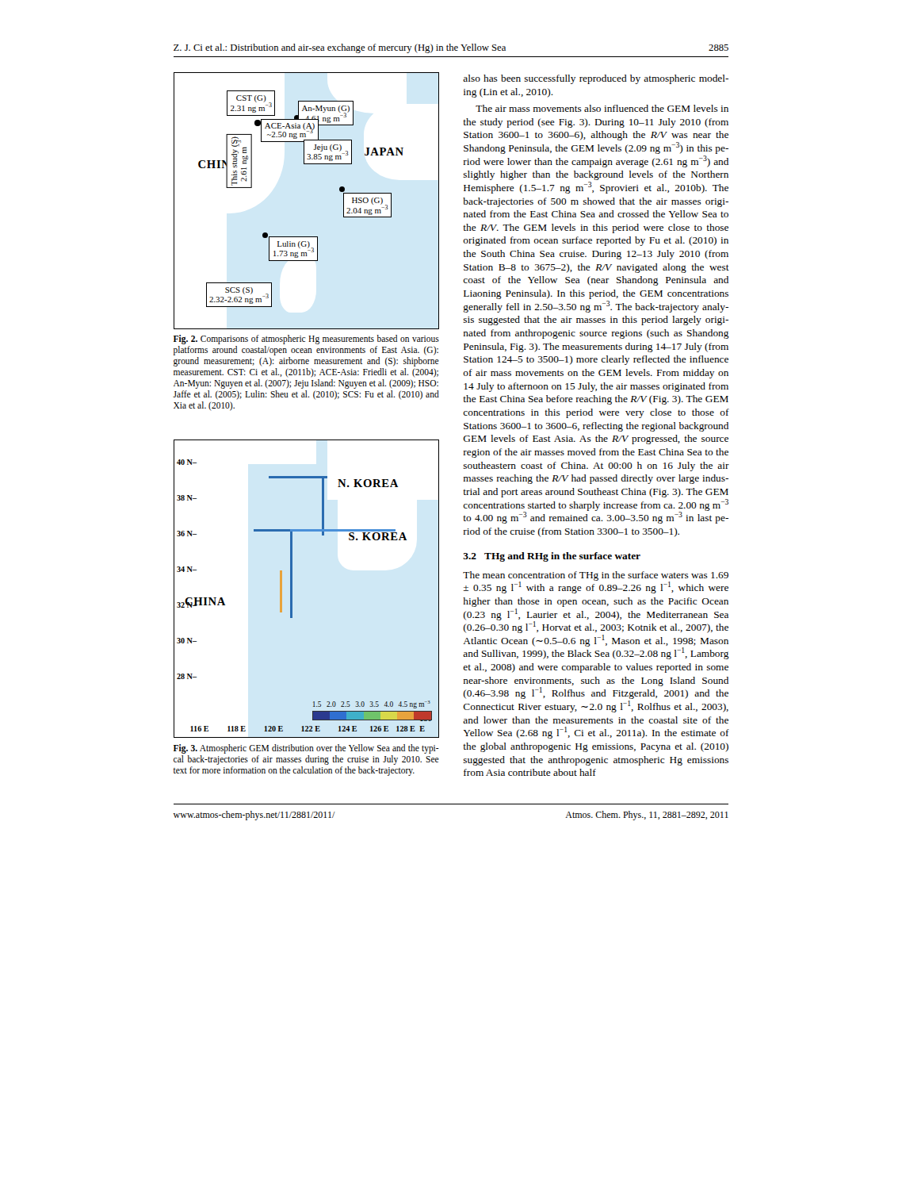Z. J. Ci et al.: Distribution and air-sea exchange of mercury (Hg) in the Yellow Sea 2885
CHINA JAPAN
CST (G)
2.31 ng m−3
An-Myun (G)
4.61 ng m−3
ACE-Asia (A)
~2.50 ng m−3
Jeju (G)
3.85 ng m−3
This study (S)
2.61 ng m−3
HSO (G)
2.04 ng m−3
Lulin (G)
1.73 ng m−3
SCS (S)
2.32-2.62 ng m−3
Fig. 2. Comparisons of atmospheric Hg measurements based on various platforms around coastal/open ocean environments of East Asia. (G): ground measurement; (A): airborne measurement and (S): shipborne measurement. CST: Ci et al., (2011b); ACE-Asia: Friedli et al. (2004); An-Myun: Nguyen et al. (2007); Jeju Island: Nguyen et al. (2009); HSO: Jaffe et al. (2005); Lulin: Sheu et al. (2010); SCS: Fu et al. (2010) and Xia et al. (2010).
N. KOREA S. KOREA CHINA 40 N– 38 N– 36 N– 34 N– 32 N– 30 N– 28 N– 116 E 118 E 120 E 122 E 124 E 126 E 128 E 130 E
1.52.02.53.03.54.04.5 ng m−3
Fig. 3. Atmospheric GEM distribution over the Yellow Sea and the typical back-trajectories of air masses during the cruise in July 2010. See text for more information on the calculation of the back-trajectory.
also has been successfully reproduced by atmospheric modeling (Lin et al., 2010).
The air mass movements also influenced the GEM levels in the study period (see Fig. 3). During 10–11 July 2010 (from Station 3600–1 to 3600–6), although the R/V was near the Shandong Peninsula, the GEM levels (2.09 ng m−3) in this period were lower than the campaign average (2.61 ng m−3) and slightly higher than the background levels of the Northern Hemisphere (1.5–1.7 ng m−3, Sprovieri et al., 2010b). The back-trajectories of 500 m showed that the air masses originated from the East China Sea and crossed the Yellow Sea to the R/V. The GEM levels in this period were close to those originated from ocean surface reported by Fu et al. (2010) in the South China Sea cruise. During 12–13 July 2010 (from Station B–8 to 3675–2), the R/V navigated along the west coast of the Yellow Sea (near Shandong Peninsula and Liaoning Peninsula). In this period, the GEM concentrations generally fell in 2.50–3.50 ng m−3. The back-trajectory analysis suggested that the air masses in this period largely originated from anthropogenic source regions (such as Shandong Peninsula, Fig. 3). The measurements during 14–17 July (from Station 124–5 to 3500–1) more clearly reflected the influence of air mass movements on the GEM levels. From midday on 14 July to afternoon on 15 July, the air masses originated from the East China Sea before reaching the R/V (Fig. 3). The GEM concentrations in this period were very close to those of Stations 3600–1 to 3600–6, reflecting the regional background GEM levels of East Asia. As the R/V progressed, the source region of the air masses moved from the East China Sea to the southeastern coast of China. At 00:00 h on 16 July the air masses reaching the R/V had passed directly over large industrial and port areas around Southeast China (Fig. 3). The GEM concentrations started to sharply increase from ca. 2.00 ng m−3 to 4.00 ng m−3 and remained ca. 3.00–3.50 ng m−3 in last period of the cruise (from Station 3300–1 to 3500–1).
3.2 THg and RHg in the surface water
The mean concentration of THg in the surface waters was 1.69 ± 0.35 ng l−1 with a range of 0.89–2.26 ng l−1, which were higher than those in open ocean, such as the Pacific Ocean (0.23 ng l−1, Laurier et al., 2004), the Mediterranean Sea (0.26–0.30 ng l−1, Horvat et al., 2003; Kotnik et al., 2007), the Atlantic Ocean (∼0.5–0.6 ng l−1, Mason et al., 1998; Mason and Sullivan, 1999), the Black Sea (0.32–2.08 ng l−1, Lamborg et al., 2008) and were comparable to values reported in some near-shore environments, such as the Long Island Sound (0.46–3.98 ng l−1, Rolfhus and Fitzgerald, 2001) and the Connecticut River estuary, ∼2.0 ng l−1, Rolfhus et al., 2003), and lower than the measurements in the coastal site of the Yellow Sea (2.68 ng l−1, Ci et al., 2011a). In the estimate of the global anthropogenic Hg emissions, Pacyna et al. (2010) suggested that the anthropogenic atmospheric Hg emissions from Asia contribute about half
www.atmos-chem-phys.net/11/2881/2011/ Atmos. Chem. Phys., 11, 2881–2892, 2011